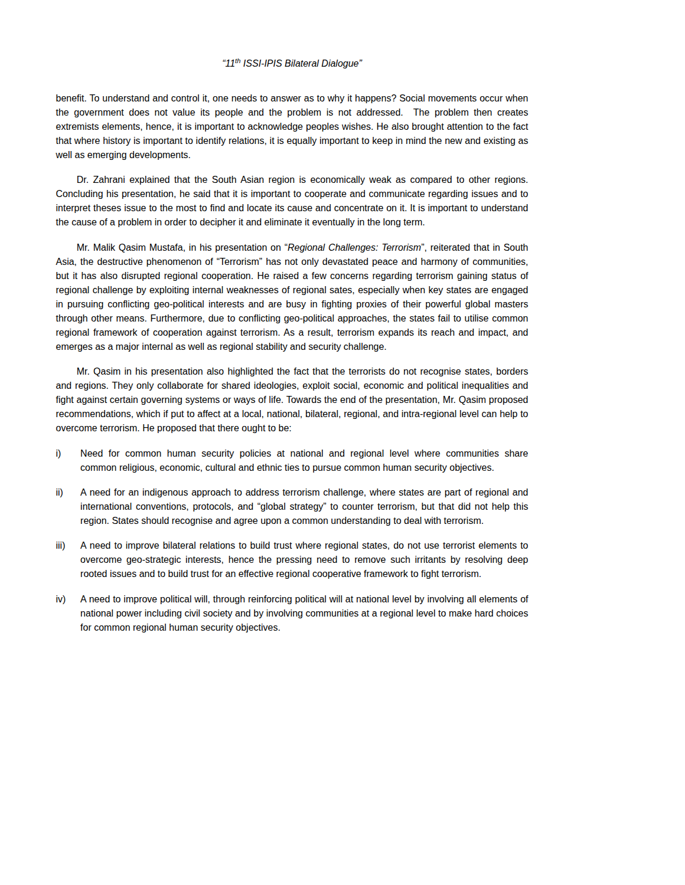“11th ISSI-IPIS Bilateral Dialogue”
benefit. To understand and control it, one needs to answer as to why it happens? Social movements occur when the government does not value its people and the problem is not addressed. The problem then creates extremists elements, hence, it is important to acknowledge peoples wishes. He also brought attention to the fact that where history is important to identify relations, it is equally important to keep in mind the new and existing as well as emerging developments.
Dr. Zahrani explained that the South Asian region is economically weak as compared to other regions. Concluding his presentation, he said that it is important to cooperate and communicate regarding issues and to interpret theses issue to the most to find and locate its cause and concentrate on it. It is important to understand the cause of a problem in order to decipher it and eliminate it eventually in the long term.
Mr. Malik Qasim Mustafa, in his presentation on “Regional Challenges: Terrorism”, reiterated that in South Asia, the destructive phenomenon of “Terrorism” has not only devastated peace and harmony of communities, but it has also disrupted regional cooperation. He raised a few concerns regarding terrorism gaining status of regional challenge by exploiting internal weaknesses of regional sates, especially when key states are engaged in pursuing conflicting geo-political interests and are busy in fighting proxies of their powerful global masters through other means. Furthermore, due to conflicting geo-political approaches, the states fail to utilise common regional framework of cooperation against terrorism. As a result, terrorism expands its reach and impact, and emerges as a major internal as well as regional stability and security challenge.
Mr. Qasim in his presentation also highlighted the fact that the terrorists do not recognise states, borders and regions. They only collaborate for shared ideologies, exploit social, economic and political inequalities and fight against certain governing systems or ways of life. Towards the end of the presentation, Mr. Qasim proposed recommendations, which if put to affect at a local, national, bilateral, regional, and intra-regional level can help to overcome terrorism. He proposed that there ought to be:
Need for common human security policies at national and regional level where communities share common religious, economic, cultural and ethnic ties to pursue common human security objectives.
A need for an indigenous approach to address terrorism challenge, where states are part of regional and international conventions, protocols, and “global strategy” to counter terrorism, but that did not help this region. States should recognise and agree upon a common understanding to deal with terrorism.
A need to improve bilateral relations to build trust where regional states, do not use terrorist elements to overcome geo-strategic interests, hence the pressing need to remove such irritants by resolving deep rooted issues and to build trust for an effective regional cooperative framework to fight terrorism.
A need to improve political will, through reinforcing political will at national level by involving all elements of national power including civil society and by involving communities at a regional level to make hard choices for common regional human security objectives.